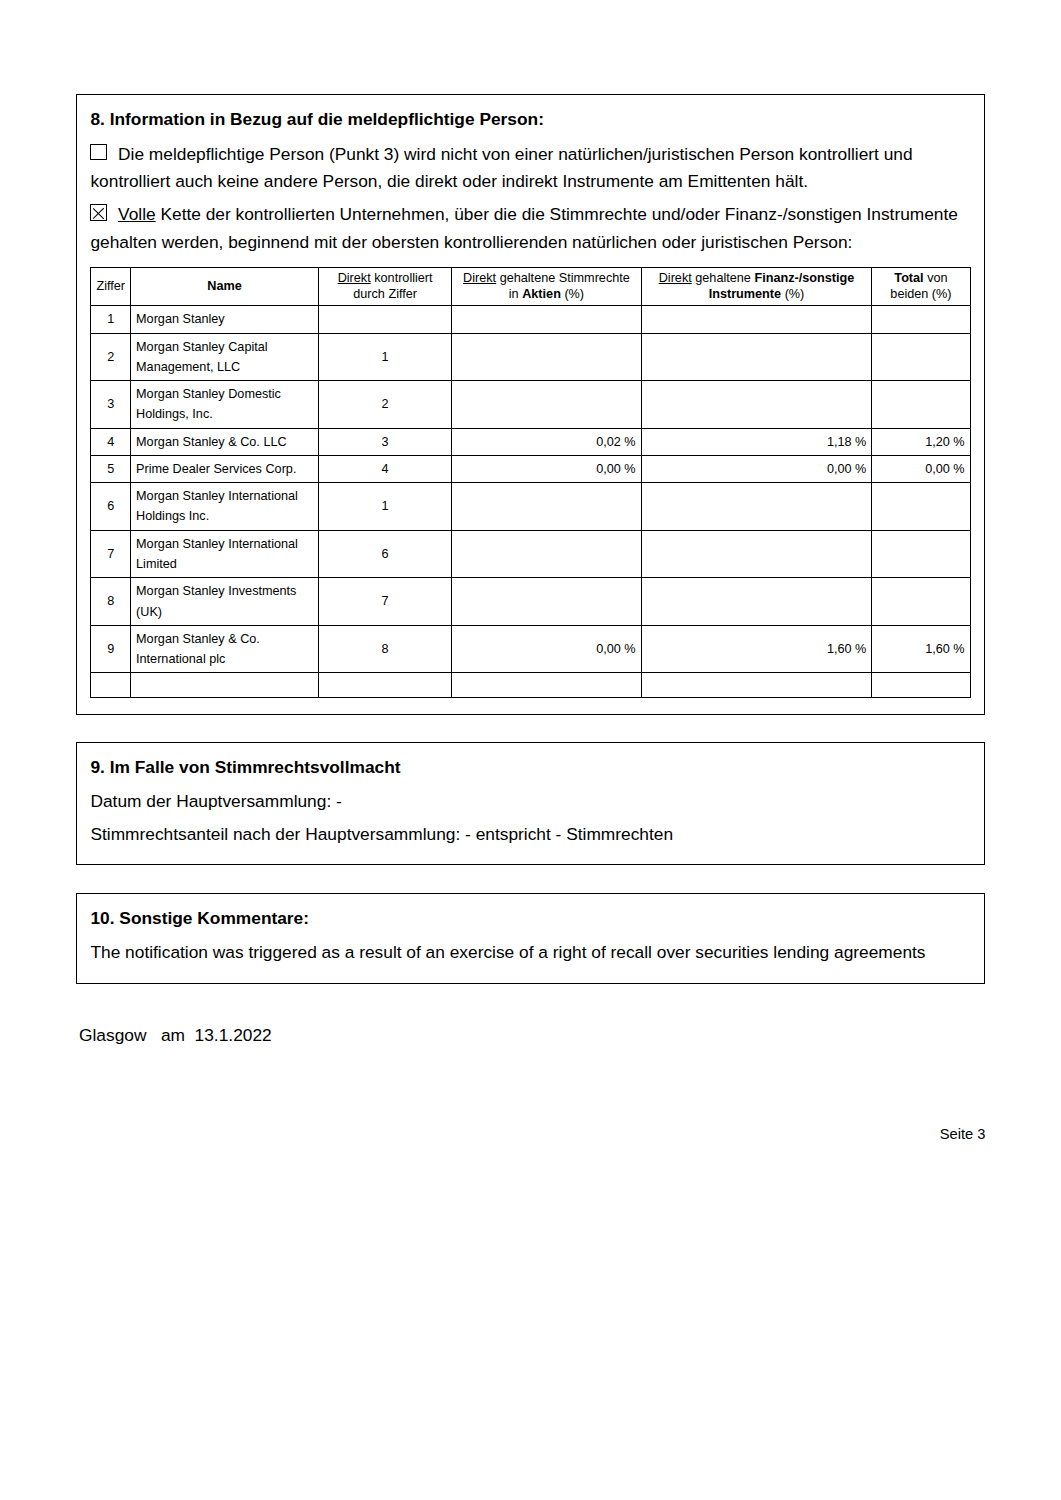8. Information in Bezug auf die meldepflichtige Person:
Die meldepflichtige Person (Punkt 3) wird nicht von einer natürlichen/juristischen Person kontrolliert und kontrolliert auch keine andere Person, die direkt oder indirekt Instrumente am Emittenten hält.
Volle Kette der kontrollierten Unternehmen, über die die Stimmrechte und/oder Finanz-/sonstigen Instrumente gehalten werden, beginnend mit der obersten kontrollierenden natürlichen oder juristischen Person:
| Ziffer | Name | Direkt kontrolliert durch Ziffer | Direkt gehaltene Stimmrechte in Aktien (%) | Direkt gehaltene Finanz-/sonstige Instrumente (%) | Total von beiden (%) |
| --- | --- | --- | --- | --- | --- |
| 1 | Morgan Stanley | | | | |
| 2 | Morgan Stanley Capital Management, LLC | 1 | | | |
| 3 | Morgan Stanley Domestic Holdings, Inc. | 2 | | | |
| 4 | Morgan Stanley & Co. LLC | 3 | 0,02 % | 1,18 % | 1,20 % |
| 5 | Prime Dealer Services Corp. | 4 | 0,00 % | 0,00 % | 0,00 % |
| 6 | Morgan Stanley International Holdings Inc. | 1 | | | |
| 7 | Morgan Stanley International Limited | 6 | | | |
| 8 | Morgan Stanley Investments (UK) | 7 | | | |
| 9 | Morgan Stanley & Co. International plc | 8 | 0,00 % | 1,60 % | 1,60 % |
9. Im Falle von Stimmrechtsvollmacht
Datum der Hauptversammlung: -
Stimmrechtsanteil nach der Hauptversammlung: - entspricht - Stimmrechten
10. Sonstige Kommentare:
The notification was triggered as a result of an exercise of a right of recall over securities lending agreements
Glasgow am 13.1.2022
Seite 3